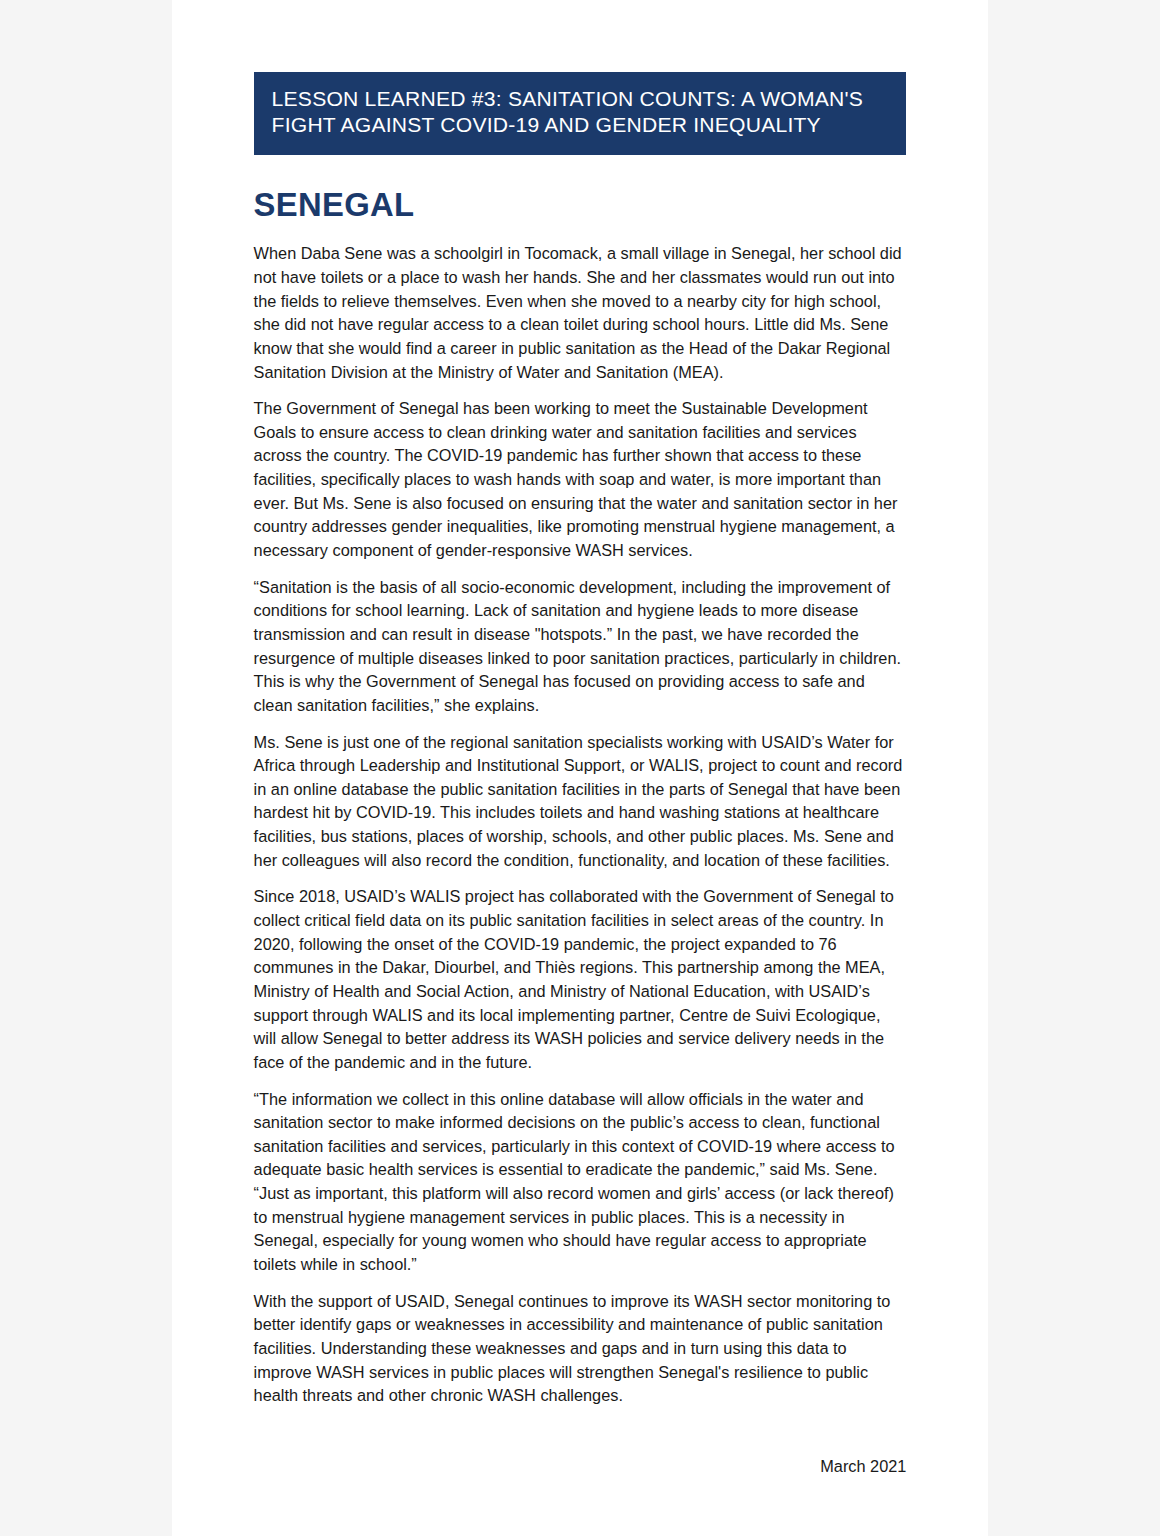Lesson Learned #3: Sanitation Counts: A Woman's Fight Against COVID-19 and Gender Inequality
Senegal
When Daba Sene was a schoolgirl in Tocomack, a small village in Senegal, her school did not have toilets or a place to wash her hands. She and her classmates would run out into the fields to relieve themselves. Even when she moved to a nearby city for high school, she did not have regular access to a clean toilet during school hours. Little did Ms. Sene know that she would find a career in public sanitation as the Head of the Dakar Regional Sanitation Division at the Ministry of Water and Sanitation (MEA).
The Government of Senegal has been working to meet the Sustainable Development Goals to ensure access to clean drinking water and sanitation facilities and services across the country. The COVID-19 pandemic has further shown that access to these facilities, specifically places to wash hands with soap and water, is more important than ever. But Ms. Sene is also focused on ensuring that the water and sanitation sector in her country addresses gender inequalities, like promoting menstrual hygiene management, a necessary component of gender-responsive WASH services.
“Sanitation is the basis of all socio-economic development, including the improvement of conditions for school learning. Lack of sanitation and hygiene leads to more disease transmission and can result in disease "hotspots.” In the past, we have recorded the resurgence of multiple diseases linked to poor sanitation practices, particularly in children. This is why the Government of Senegal has focused on providing access to safe and clean sanitation facilities,” she explains.
Ms. Sene is just one of the regional sanitation specialists working with USAID’s Water for Africa through Leadership and Institutional Support, or WALIS, project to count and record in an online database the public sanitation facilities in the parts of Senegal that have been hardest hit by COVID-19. This includes toilets and hand washing stations at healthcare facilities, bus stations, places of worship, schools, and other public places. Ms. Sene and her colleagues will also record the condition, functionality, and location of these facilities.
Since 2018, USAID’s WALIS project has collaborated with the Government of Senegal to collect critical field data on its public sanitation facilities in select areas of the country. In 2020, following the onset of the COVID-19 pandemic, the project expanded to 76 communes in the Dakar, Diourbel, and Thiès regions. This partnership among the MEA, Ministry of Health and Social Action, and Ministry of National Education, with USAID’s support through WALIS and its local implementing partner, Centre de Suivi Ecologique, will allow Senegal to better address its WASH policies and service delivery needs in the face of the pandemic and in the future.
“The information we collect in this online database will allow officials in the water and sanitation sector to make informed decisions on the public’s access to clean, functional sanitation facilities and services, particularly in this context of COVID-19 where access to adequate basic health services is essential to eradicate the pandemic,” said Ms. Sene. “Just as important, this platform will also record women and girls’ access (or lack thereof) to menstrual hygiene management services in public places. This is a necessity in Senegal, especially for young women who should have regular access to appropriate toilets while in school.”
With the support of USAID, Senegal continues to improve its WASH sector monitoring to better identify gaps or weaknesses in accessibility and maintenance of public sanitation facilities. Understanding these weaknesses and gaps and in turn using this data to improve WASH services in public places will strengthen Senegal's resilience to public health threats and other chronic WASH challenges.
March 2021